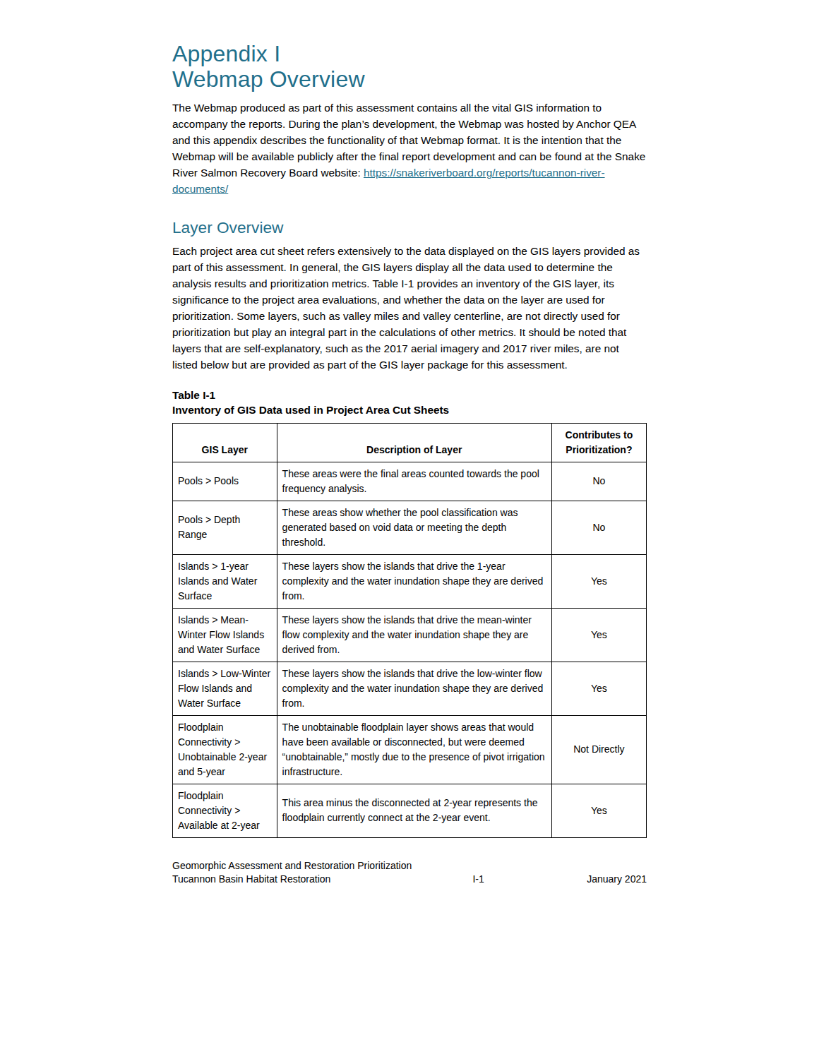Appendix IWebmap Overview
The Webmap produced as part of this assessment contains all the vital GIS information to accompany the reports. During the plan’s development, the Webmap was hosted by Anchor QEA and this appendix describes the functionality of that Webmap format. It is the intention that the Webmap will be available publicly after the final report development and can be found at the Snake River Salmon Recovery Board website: https://snakeriverboard.org/reports/tucannon-river-documents/
Layer Overview
Each project area cut sheet refers extensively to the data displayed on the GIS layers provided as part of this assessment. In general, the GIS layers display all the data used to determine the analysis results and prioritization metrics. Table I-1 provides an inventory of the GIS layer, its significance to the project area evaluations, and whether the data on the layer are used for prioritization. Some layers, such as valley miles and valley centerline, are not directly used for prioritization but play an integral part in the calculations of other metrics. It should be noted that layers that are self-explanatory, such as the 2017 aerial imagery and 2017 river miles, are not listed below but are provided as part of the GIS layer package for this assessment.
Table I-1Inventory of GIS Data used in Project Area Cut Sheets
| GIS Layer | Description of Layer | Contributes to Prioritization? |
| --- | --- | --- |
| Pools > Pools | These areas were the final areas counted towards the pool frequency analysis. | No |
| Pools > Depth Range | These areas show whether the pool classification was generated based on void data or meeting the depth threshold. | No |
| Islands > 1-year Islands and Water Surface | These layers show the islands that drive the 1-year complexity and the water inundation shape they are derived from. | Yes |
| Islands > Mean-Winter Flow Islands and Water Surface | These layers show the islands that drive the mean-winter flow complexity and the water inundation shape they are derived from. | Yes |
| Islands > Low-Winter Flow Islands and Water Surface | These layers show the islands that drive the low-winter flow complexity and the water inundation shape they are derived from. | Yes |
| Floodplain Connectivity > Unobtainable 2-year and 5-year | The unobtainable floodplain layer shows areas that would have been available or disconnected, but were deemed “unobtainable,” mostly due to the presence of pivot irrigation infrastructure. | Not Directly |
| Floodplain Connectivity > Available at 2-year | This area minus the disconnected at 2-year represents the floodplain currently connect at the 2-year event. | Yes |
Geomorphic Assessment and Restoration Prioritization
Tucannon Basin Habitat Restoration
I-1
January 2021